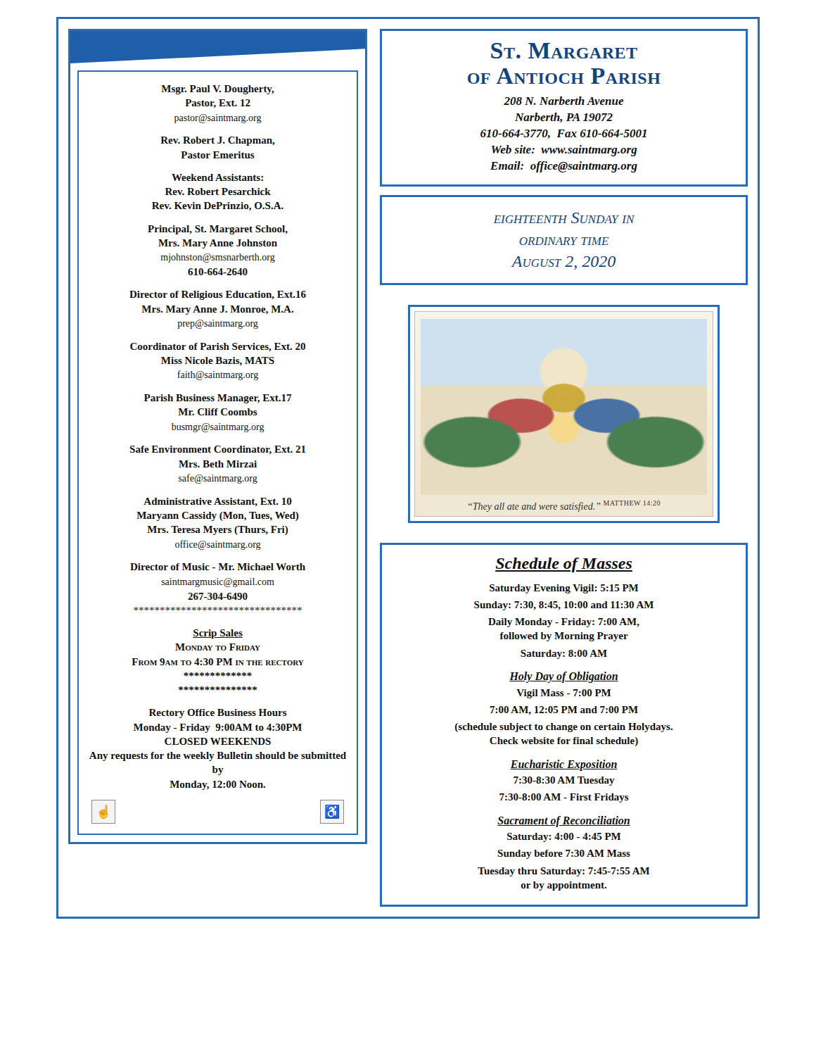Msgr. Paul V. Dougherty,
Pastor, Ext. 12
pastor@saintmarg.org
Rev. Robert J. Chapman,
Pastor Emeritus
Weekend Assistants:
Rev. Robert Pesarchick
Rev. Kevin DePrinzio, O.S.A.
Principal, St. Margaret School,
Mrs. Mary Anne Johnston
mjohnston@smsnarberth.org
610-664-2640
Director of Religious Education, Ext.16
Mrs. Mary Anne J. Monroe, M.A.
prep@saintmarg.org
Coordinator of Parish Services, Ext. 20
Miss Nicole Bazis, MATS
faith@saintmarg.org
Parish Business Manager, Ext.17
Mr. Cliff Coombs
busmgr@saintmarg.org
Safe Environment Coordinator, Ext. 21
Mrs. Beth Mirzai
safe@saintmarg.org
Administrative Assistant, Ext. 10
Maryann Cassidy (Mon, Tues, Wed)
Mrs. Teresa Myers (Thurs, Fri)
office@saintmarg.org
Director of Music - Mr. Michael Worth
saintmargmusic@gmail.com
267-304-6490
********************************
Scrip Sales
Monday to Friday
From 9am to 4:30 PM in the rectory
*************
***************
Rectory Office Business Hours
Monday - Friday 9:00AM to 4:30PM
CLOSED WEEKENDS
Any requests for the weekly Bulletin should be submitted by
Monday, 12:00 Noon.
☝
♿
St. Margaret
of Antioch Parish
208 N. Narberth Avenue
Narberth, PA 19072
610-664-3770, Fax 610-664-5001
Web site: www.saintmarg.org
Email: office@saintmarg.org
eighteenth Sunday in
ordinary time
August 2, 2020
“They all ate and were satisfied.” MATTHEW 14:20
Schedule of Masses
Saturday Evening Vigil: 5:15 PM
Sunday: 7:30, 8:45, 10:00 and 11:30 AM
Daily Monday - Friday: 7:00 AM,
followed by Morning Prayer
Saturday: 8:00 AM
Holy Day of Obligation
Vigil Mass - 7:00 PM
7:00 AM, 12:05 PM and 7:00 PM
(schedule subject to change on certain Holydays.
Check website for final schedule)
Eucharistic Exposition
7:30-8:30 AM Tuesday
7:30-8:00 AM - First Fridays
Sacrament of Reconciliation
Saturday: 4:00 - 4:45 PM
Sunday before 7:30 AM Mass
Tuesday thru Saturday: 7:45-7:55 AM
or by appointment.